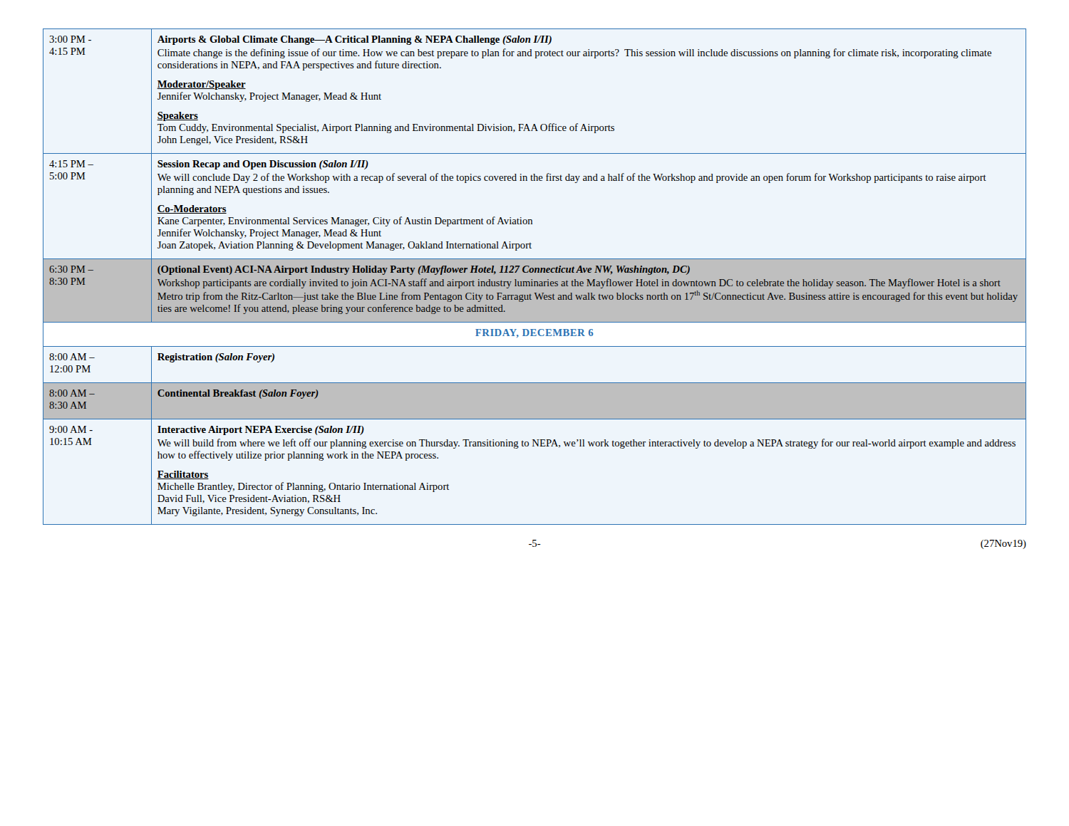| 3:00 PM - 4:15 PM | Airports & Global Climate Change—A Critical Planning & NEPA Challenge (Salon I/II) Climate change is the defining issue of our time. How we can best prepare to plan for and protect our airports? This session will include discussions on planning for climate risk, incorporating climate considerations in NEPA, and FAA perspectives and future direction. Moderator/Speaker Jennifer Wolchansky, Project Manager, Mead & Hunt Speakers Tom Cuddy, Environmental Specialist, Airport Planning and Environmental Division, FAA Office of Airports John Lengel, Vice President, RS&H |
| 4:15 PM – 5:00 PM | Session Recap and Open Discussion (Salon I/II) We will conclude Day 2 of the Workshop with a recap of several of the topics covered in the first day and a half of the Workshop and provide an open forum for Workshop participants to raise airport planning and NEPA questions and issues. Co-Moderators Kane Carpenter, Environmental Services Manager, City of Austin Department of Aviation Jennifer Wolchansky, Project Manager, Mead & Hunt Joan Zatopek, Aviation Planning & Development Manager, Oakland International Airport |
| 6:30 PM – 8:30 PM | (Optional Event) ACI-NA Airport Industry Holiday Party (Mayflower Hotel, 1127 Connecticut Ave NW, Washington, DC) Workshop participants are cordially invited to join ACI-NA staff and airport industry luminaries at the Mayflower Hotel in downtown DC to celebrate the holiday season. The Mayflower Hotel is a short Metro trip from the Ritz-Carlton—just take the Blue Line from Pentagon City to Farragut West and walk two blocks north on 17 th St/Connecticut Ave. Business attire is encouraged for this event but holiday ties are welcome! If you attend, please bring your conference badge to be admitted. |
| FRIDAY, DECEMBER 6 |
| 8:00 AM – 12:00 PM | Registration (Salon Foyer) |
| 8:00 AM – 8:30 AM | Continental Breakfast (Salon Foyer) |
| 9:00 AM - 10:15 AM | Interactive Airport NEPA Exercise (Salon I/II) We will build from where we left off our planning exercise on Thursday. Transitioning to NEPA, we’ll work together interactively to develop a NEPA strategy for our real-world airport example and address how to effectively utilize prior planning work in the NEPA process. Facilitators Michelle Brantley, Director of Planning, Ontario International Airport David Full, Vice President-Aviation, RS&H Mary Vigilante, President, Synergy Consultants, Inc. |
-5-
(27Nov19)